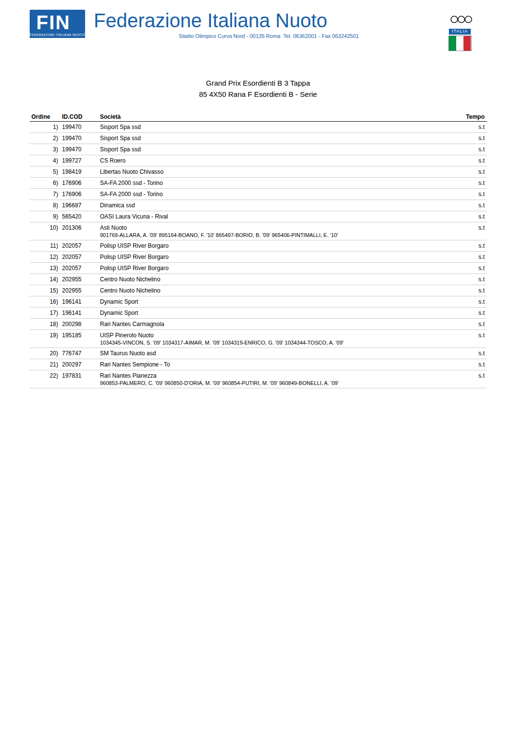FIN
FEDERAZIONE ITALIANA NUOTO
Federazione Italiana Nuoto
Stadio Olimpico Curva Nord - 00135 Roma Tel. 06362001 - Fax 063242501
○○○
ITALIA
Grand Prix Esordienti B 3 Tappa
85 4X50 Rana F Esordienti B - Serie
| Ordine | ID.COD | Società | Tempo |
| --- | --- | --- | --- |
| 1) | 199470 | Sisport Spa ssd | s.t |
| 2) | 199470 | Sisport Spa ssd | s.t |
| 3) | 199470 | Sisport Spa ssd | s.t |
| 4) | 199727 | CS Roero | s.t |
| 5) | 198419 | Libertas Nuoto Chivasso | s.t |
| 6) | 176906 | SA-FA 2000 ssd - Torino | s.t |
| 7) | 176906 | SA-FA 2000 ssd - Torino | s.t |
| 8) | 196687 | Dinamica ssd | s.t |
| 9) | 565420 | OASI Laura Vicuna - Rival | s.t |
| 10) | 201306 | Asti Nuoto 901769-ALLARA, A. '09' 895164-BOANO, F. '10' 865497-BORIO, B. '09' 965406-PINTIMALLI, E. '10' | s.t |
| 11) | 202057 | Polisp UISP River Borgaro | s.t |
| 12) | 202057 | Polisp UISP River Borgaro | s.t |
| 13) | 202057 | Polisp UISP River Borgaro | s.t |
| 14) | 202955 | Centro Nuoto Nichelino | s.t |
| 15) | 202955 | Centro Nuoto Nichelino | s.t |
| 16) | 196141 | Dynamic Sport | s.t |
| 17) | 196141 | Dynamic Sport | s.t |
| 18) | 200298 | Rari Nantes Carmagnola | s.t |
| 19) | 195185 | UISP Pinerolo Nuoto 1034345-VINCON, S. '09' 1034317-AIMAR, M. '09' 1034319-ENRICO, G. '09' 1034344-TOSCO, A. '09' | s.t |
| 20) | 776747 | SM Taurus Nuoto asd | s.t |
| 21) | 200297 | Rari Nantes Sempione - To | s.t |
| 22) | 197831 | Rari Nantes Pianezza 960853-PALMERO, C. '09' 960850-D'ORIA, M. '09' 960854-PUTIRI, M. '09' 960849-BONELLI, A. '09' | s.t |